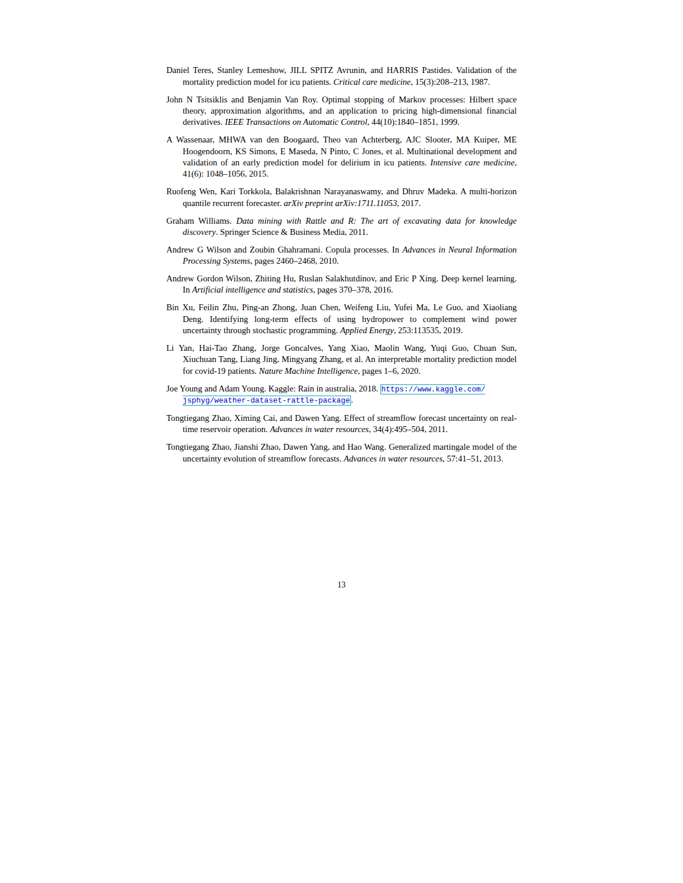Daniel Teres, Stanley Lemeshow, JILL SPITZ Avrunin, and HARRIS Pastides. Validation of the mortality prediction model for icu patients. Critical care medicine, 15(3):208–213, 1987.
John N Tsitsiklis and Benjamin Van Roy. Optimal stopping of Markov processes: Hilbert space theory, approximation algorithms, and an application to pricing high-dimensional financial derivatives. IEEE Transactions on Automatic Control, 44(10):1840–1851, 1999.
A Wassenaar, MHWA van den Boogaard, Theo van Achterberg, AJC Slooter, MA Kuiper, ME Hoogendoorn, KS Simons, E Maseda, N Pinto, C Jones, et al. Multinational development and validation of an early prediction model for delirium in icu patients. Intensive care medicine, 41(6): 1048–1056, 2015.
Ruofeng Wen, Kari Torkkola, Balakrishnan Narayanaswamy, and Dhruv Madeka. A multi-horizon quantile recurrent forecaster. arXiv preprint arXiv:1711.11053, 2017.
Graham Williams. Data mining with Rattle and R: The art of excavating data for knowledge discovery. Springer Science & Business Media, 2011.
Andrew G Wilson and Zoubin Ghahramani. Copula processes. In Advances in Neural Information Processing Systems, pages 2460–2468, 2010.
Andrew Gordon Wilson, Zhiting Hu, Ruslan Salakhutdinov, and Eric P Xing. Deep kernel learning. In Artificial intelligence and statistics, pages 370–378, 2016.
Bin Xu, Feilin Zhu, Ping-an Zhong, Juan Chen, Weifeng Liu, Yufei Ma, Le Guo, and Xiaoliang Deng. Identifying long-term effects of using hydropower to complement wind power uncertainty through stochastic programming. Applied Energy, 253:113535, 2019.
Li Yan, Hai-Tao Zhang, Jorge Goncalves, Yang Xiao, Maolin Wang, Yuqi Guo, Chuan Sun, Xiuchuan Tang, Liang Jing, Mingyang Zhang, et al. An interpretable mortality prediction model for covid-19 patients. Nature Machine Intelligence, pages 1–6, 2020.
Joe Young and Adam Young. Kaggle: Rain in australia, 2018. https://www.kaggle.com/
jsphyg/weather-dataset-rattle-package.
Tongtiegang Zhao, Ximing Cai, and Dawen Yang. Effect of streamflow forecast uncertainty on real-time reservoir operation. Advances in water resources, 34(4):495–504, 2011.
Tongtiegang Zhao, Jianshi Zhao, Dawen Yang, and Hao Wang. Generalized martingale model of the uncertainty evolution of streamflow forecasts. Advances in water resources, 57:41–51, 2013.
13